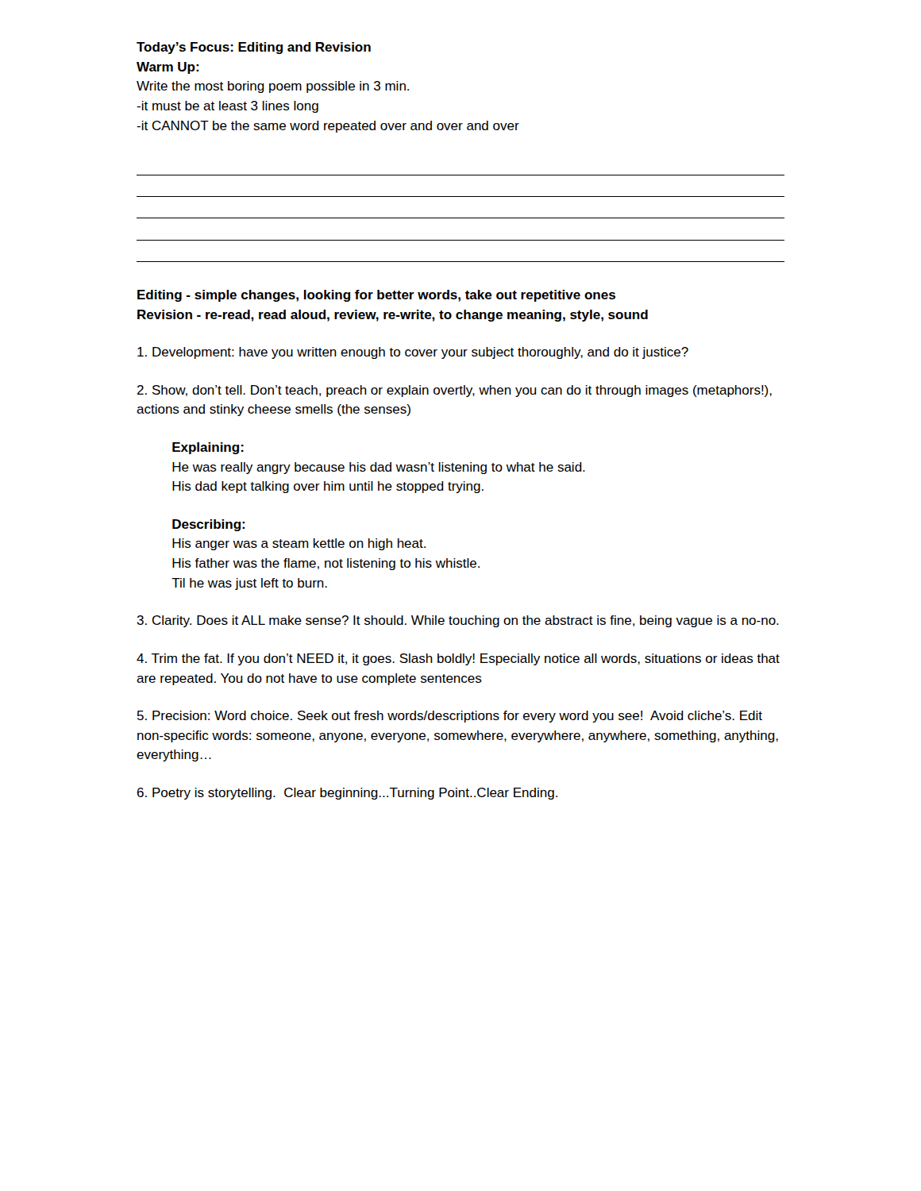Today’s Focus: Editing and Revision
Warm Up:
Write the most boring poem possible in 3 min.
-it must be at least 3 lines long
-it CANNOT be the same word repeated over and over and over
Editing - simple changes, looking for better words, take out repetitive ones
Revision - re-read, read aloud, review, re-write, to change meaning, style, sound
1. Development: have you written enough to cover your subject thoroughly, and do it justice?
2. Show, don’t tell. Don’t teach, preach or explain overtly, when you can do it through images (metaphors!), actions and stinky cheese smells (the senses)
Explaining:
He was really angry because his dad wasn’t listening to what he said.
His dad kept talking over him until he stopped trying.
Describing:
His anger was a steam kettle on high heat.
His father was the flame, not listening to his whistle.
Til he was just left to burn.
3. Clarity. Does it ALL make sense? It should. While touching on the abstract is fine, being vague is a no-no.
4. Trim the fat. If you don’t NEED it, it goes. Slash boldly! Especially notice all words, situations or ideas that are repeated. You do not have to use complete sentences
5. Precision: Word choice. Seek out fresh words/descriptions for every word you see! Avoid cliche’s. Edit non-specific words: someone, anyone, everyone, somewhere, everywhere, anywhere, something, anything, everything…
6. Poetry is storytelling. Clear beginning...Turning Point..Clear Ending.